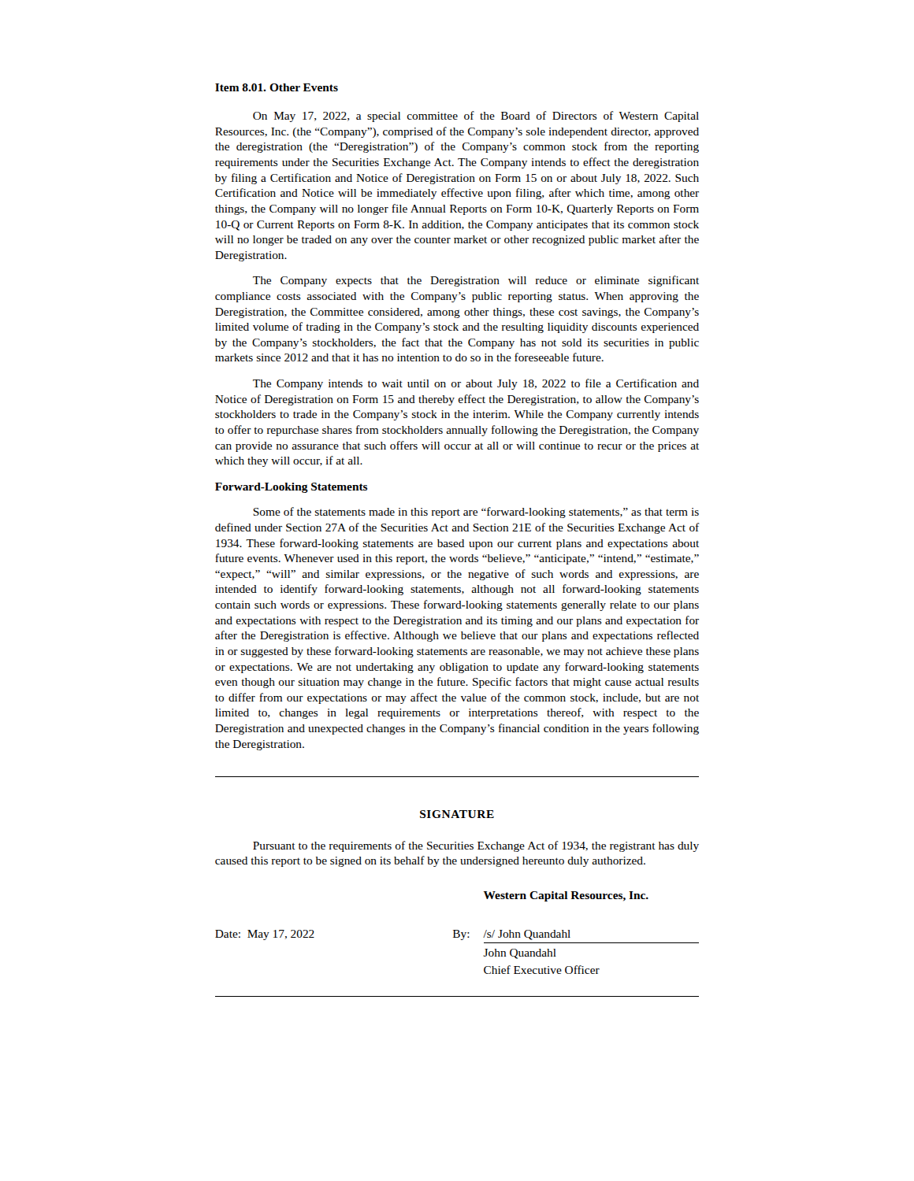Item 8.01. Other Events
On May 17, 2022, a special committee of the Board of Directors of Western Capital Resources, Inc. (the “Company”), comprised of the Company’s sole independent director, approved the deregistration (the “Deregistration”) of the Company’s common stock from the reporting requirements under the Securities Exchange Act. The Company intends to effect the deregistration by filing a Certification and Notice of Deregistration on Form 15 on or about July 18, 2022. Such Certification and Notice will be immediately effective upon filing, after which time, among other things, the Company will no longer file Annual Reports on Form 10-K, Quarterly Reports on Form 10-Q or Current Reports on Form 8-K. In addition, the Company anticipates that its common stock will no longer be traded on any over the counter market or other recognized public market after the Deregistration.
The Company expects that the Deregistration will reduce or eliminate significant compliance costs associated with the Company’s public reporting status. When approving the Deregistration, the Committee considered, among other things, these cost savings, the Company’s limited volume of trading in the Company’s stock and the resulting liquidity discounts experienced by the Company’s stockholders, the fact that the Company has not sold its securities in public markets since 2012 and that it has no intention to do so in the foreseeable future.
The Company intends to wait until on or about July 18, 2022 to file a Certification and Notice of Deregistration on Form 15 and thereby effect the Deregistration, to allow the Company’s stockholders to trade in the Company’s stock in the interim. While the Company currently intends to offer to repurchase shares from stockholders annually following the Deregistration, the Company can provide no assurance that such offers will occur at all or will continue to recur or the prices at which they will occur, if at all.
Forward-Looking Statements
Some of the statements made in this report are “forward-looking statements,” as that term is defined under Section 27A of the Securities Act and Section 21E of the Securities Exchange Act of 1934. These forward-looking statements are based upon our current plans and expectations about future events. Whenever used in this report, the words “believe,” “anticipate,” “intend,” “estimate,” “expect,” “will” and similar expressions, or the negative of such words and expressions, are intended to identify forward-looking statements, although not all forward-looking statements contain such words or expressions. These forward-looking statements generally relate to our plans and expectations with respect to the Deregistration and its timing and our plans and expectation for after the Deregistration is effective. Although we believe that our plans and expectations reflected in or suggested by these forward-looking statements are reasonable, we may not achieve these plans or expectations. We are not undertaking any obligation to update any forward-looking statements even though our situation may change in the future. Specific factors that might cause actual results to differ from our expectations or may affect the value of the common stock, include, but are not limited to, changes in legal requirements or interpretations thereof, with respect to the Deregistration and unexpected changes in the Company’s financial condition in the years following the Deregistration.
SIGNATURE
Pursuant to the requirements of the Securities Exchange Act of 1934, the registrant has duly caused this report to be signed on its behalf by the undersigned hereunto duly authorized.
Western Capital Resources, Inc.
| Date: May 17, 2022 | By: | /s/ John Quandahl John Quandahl Chief Executive Officer |